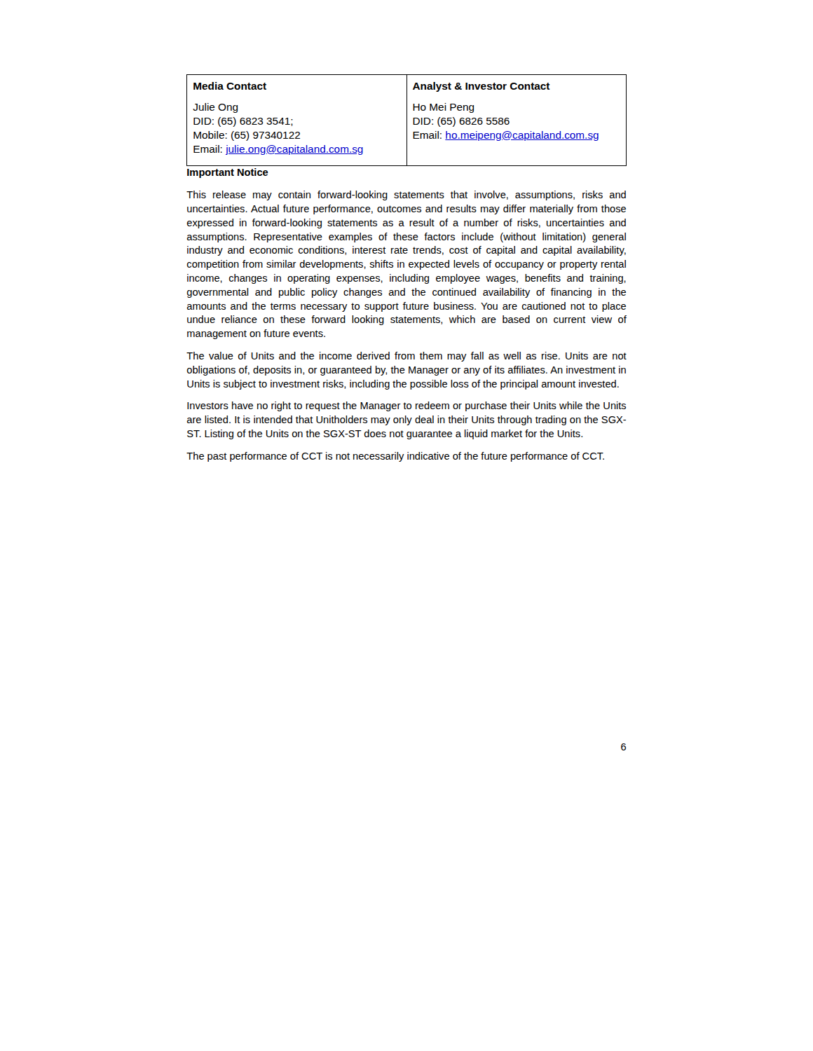| Media Contact Julie Ong DID: (65) 6823 3541; Mobile: (65) 97340122 Email: julie.ong@capitaland.com.sg | Analyst & Investor Contact Ho Mei Peng DID: (65) 6826 5586 Email: ho.meipeng@capitaland.com.sg |
Important Notice
This release may contain forward-looking statements that involve, assumptions, risks and uncertainties. Actual future performance, outcomes and results may differ materially from those expressed in forward-looking statements as a result of a number of risks, uncertainties and assumptions. Representative examples of these factors include (without limitation) general industry and economic conditions, interest rate trends, cost of capital and capital availability, competition from similar developments, shifts in expected levels of occupancy or property rental income, changes in operating expenses, including employee wages, benefits and training, governmental and public policy changes and the continued availability of financing in the amounts and the terms necessary to support future business. You are cautioned not to place undue reliance on these forward looking statements, which are based on current view of management on future events.
The value of Units and the income derived from them may fall as well as rise. Units are not obligations of, deposits in, or guaranteed by, the Manager or any of its affiliates. An investment in Units is subject to investment risks, including the possible loss of the principal amount invested.
Investors have no right to request the Manager to redeem or purchase their Units while the Units are listed. It is intended that Unitholders may only deal in their Units through trading on the SGX-ST. Listing of the Units on the SGX-ST does not guarantee a liquid market for the Units.
The past performance of CCT is not necessarily indicative of the future performance of CCT.
6